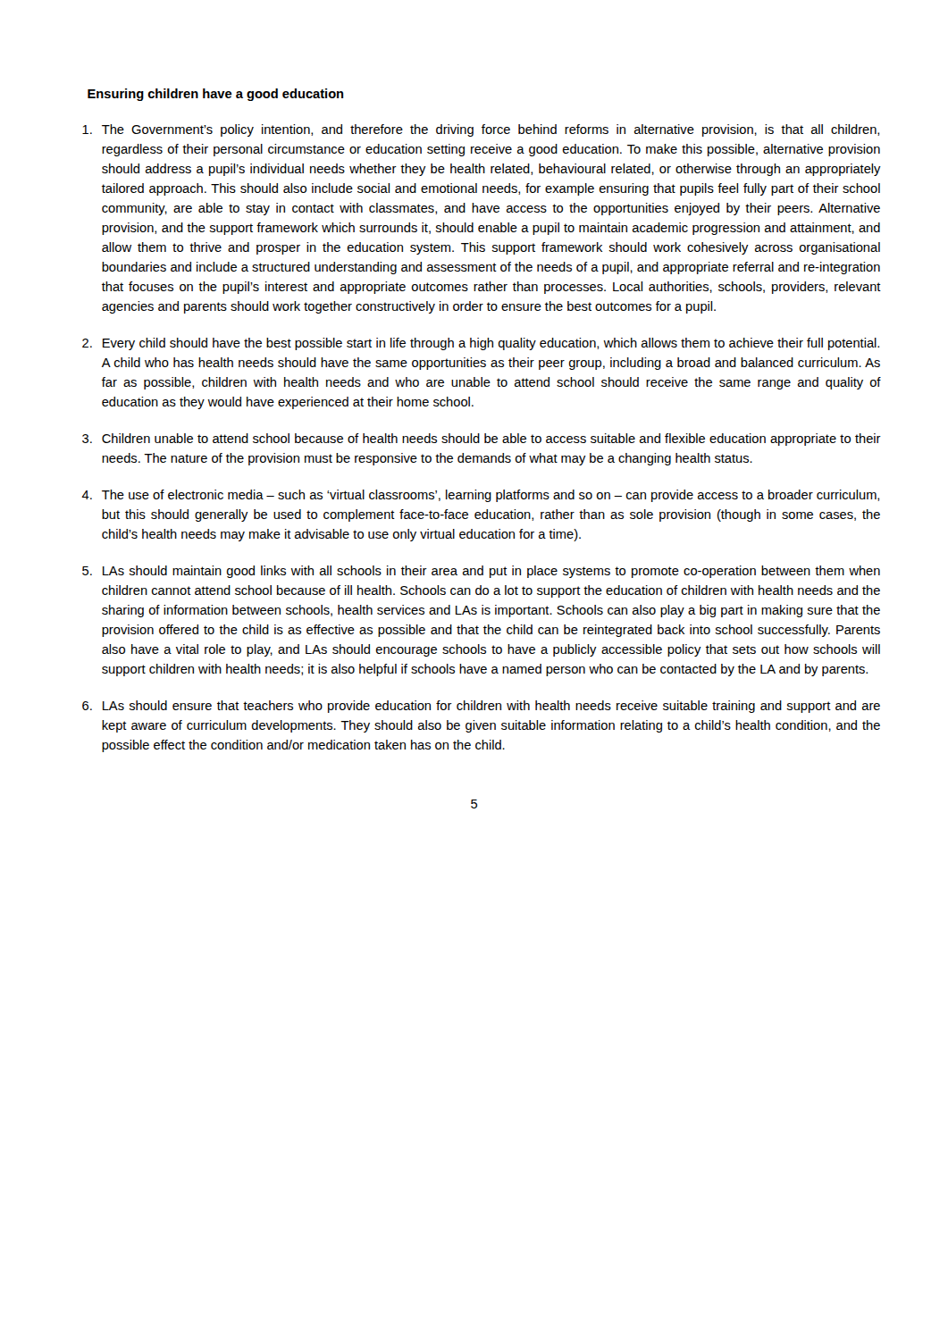Ensuring children have a good education
The Government’s policy intention, and therefore the driving force behind reforms in alternative provision, is that all children, regardless of their personal circumstance or education setting receive a good education. To make this possible, alternative provision should address a pupil’s individual needs whether they be health related, behavioural related, or otherwise through an appropriately tailored approach. This should also include social and emotional needs, for example ensuring that pupils feel fully part of their school community, are able to stay in contact with classmates, and have access to the opportunities enjoyed by their peers. Alternative provision, and the support framework which surrounds it, should enable a pupil to maintain academic progression and attainment, and allow them to thrive and prosper in the education system. This support framework should work cohesively across organisational boundaries and include a structured understanding and assessment of the needs of a pupil, and appropriate referral and re-integration that focuses on the pupil’s interest and appropriate outcomes rather than processes. Local authorities, schools, providers, relevant agencies and parents should work together constructively in order to ensure the best outcomes for a pupil.
Every child should have the best possible start in life through a high quality education, which allows them to achieve their full potential. A child who has health needs should have the same opportunities as their peer group, including a broad and balanced curriculum. As far as possible, children with health needs and who are unable to attend school should receive the same range and quality of education as they would have experienced at their home school.
Children unable to attend school because of health needs should be able to access suitable and flexible education appropriate to their needs. The nature of the provision must be responsive to the demands of what may be a changing health status.
The use of electronic media – such as ‘virtual classrooms’, learning platforms and so on – can provide access to a broader curriculum, but this should generally be used to complement face-to-face education, rather than as sole provision (though in some cases, the child’s health needs may make it advisable to use only virtual education for a time).
LAs should maintain good links with all schools in their area and put in place systems to promote co-operation between them when children cannot attend school because of ill health. Schools can do a lot to support the education of children with health needs and the sharing of information between schools, health services and LAs is important. Schools can also play a big part in making sure that the provision offered to the child is as effective as possible and that the child can be reintegrated back into school successfully. Parents also have a vital role to play, and LAs should encourage schools to have a publicly accessible policy that sets out how schools will support children with health needs; it is also helpful if schools have a named person who can be contacted by the LA and by parents.
LAs should ensure that teachers who provide education for children with health needs receive suitable training and support and are kept aware of curriculum developments. They should also be given suitable information relating to a child’s health condition, and the possible effect the condition and/or medication taken has on the child.
5